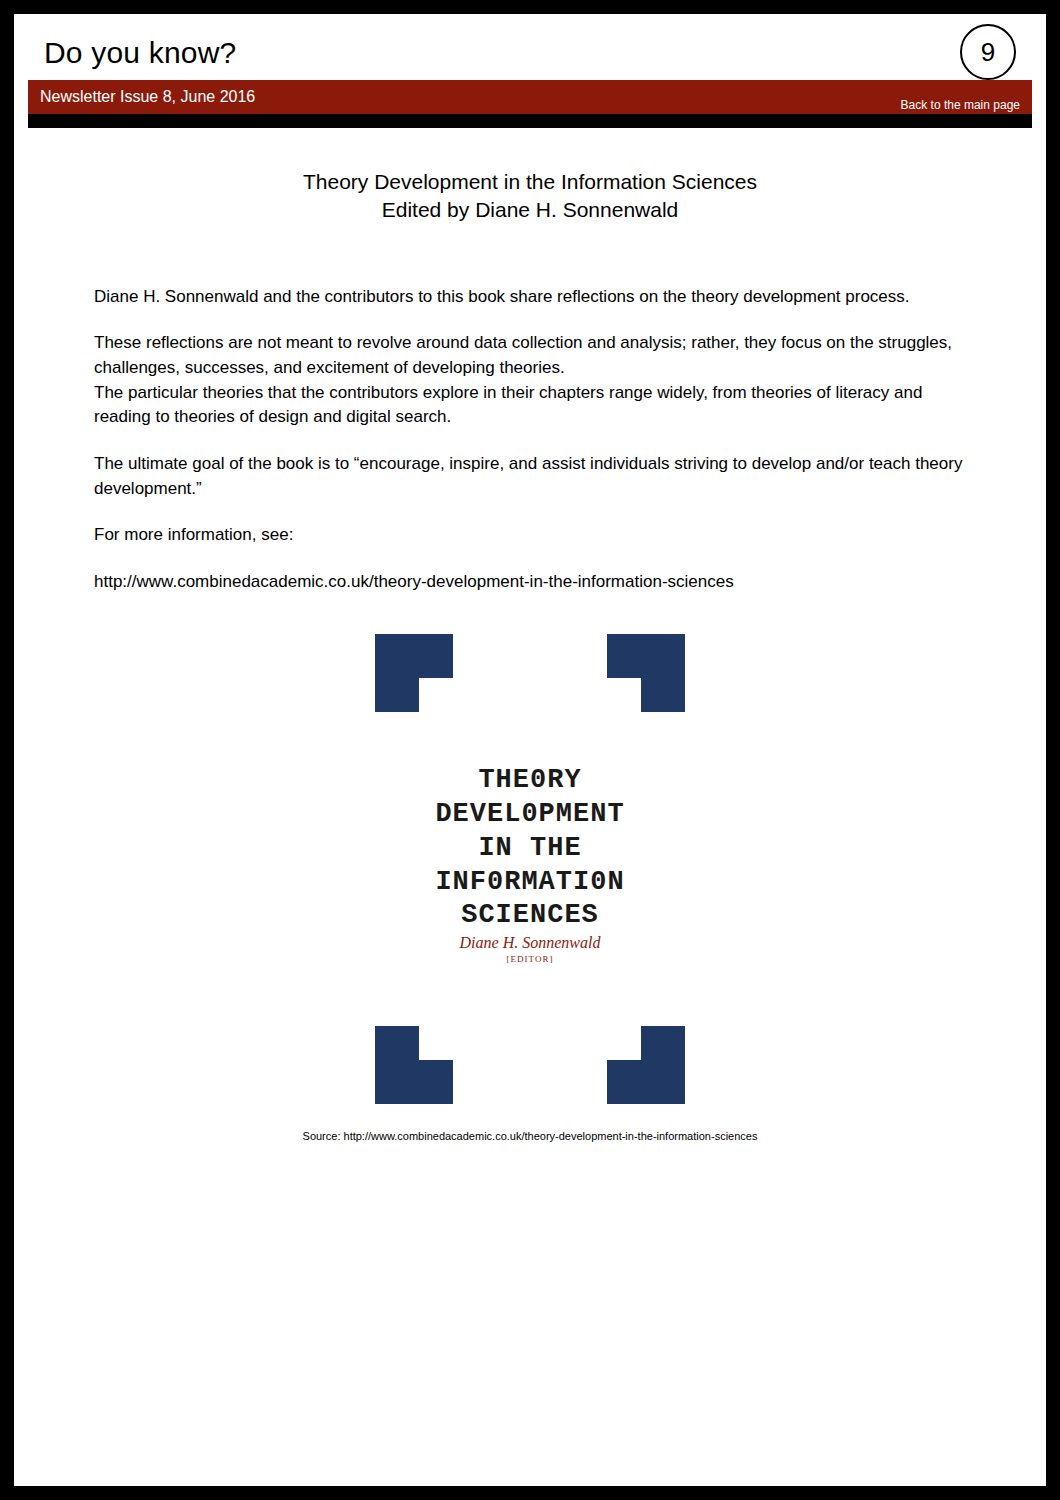Do you know?
9
Newsletter Issue 8, June 2016 Back to the main page
Theory Development in the Information Sciences
Edited by Diane H. Sonnenwald
Diane H. Sonnenwald and the contributors to this book share reflections on the theory development process.
These reflections are not meant to revolve around data collection and analysis; rather, they focus on the struggles, challenges, successes, and excitement of developing theories.
The particular theories that the contributors explore in their chapters range widely, from theories of literacy and reading to theories of design and digital search.
The ultimate goal of the book is to “encourage, inspire, and assist individuals striving to develop and/or teach theory development.”
For more information, see:
http://www.combinedacademic.co.uk/theory-development-in-the-information-sciences
THE0RY
DEVEL0PMENT
IN THE
INF0RMATI0N
SCIENCES
Diane H. Sonnenwald [EDITOR]
Source: http://www.combinedacademic.co.uk/theory-development-in-the-information-sciences